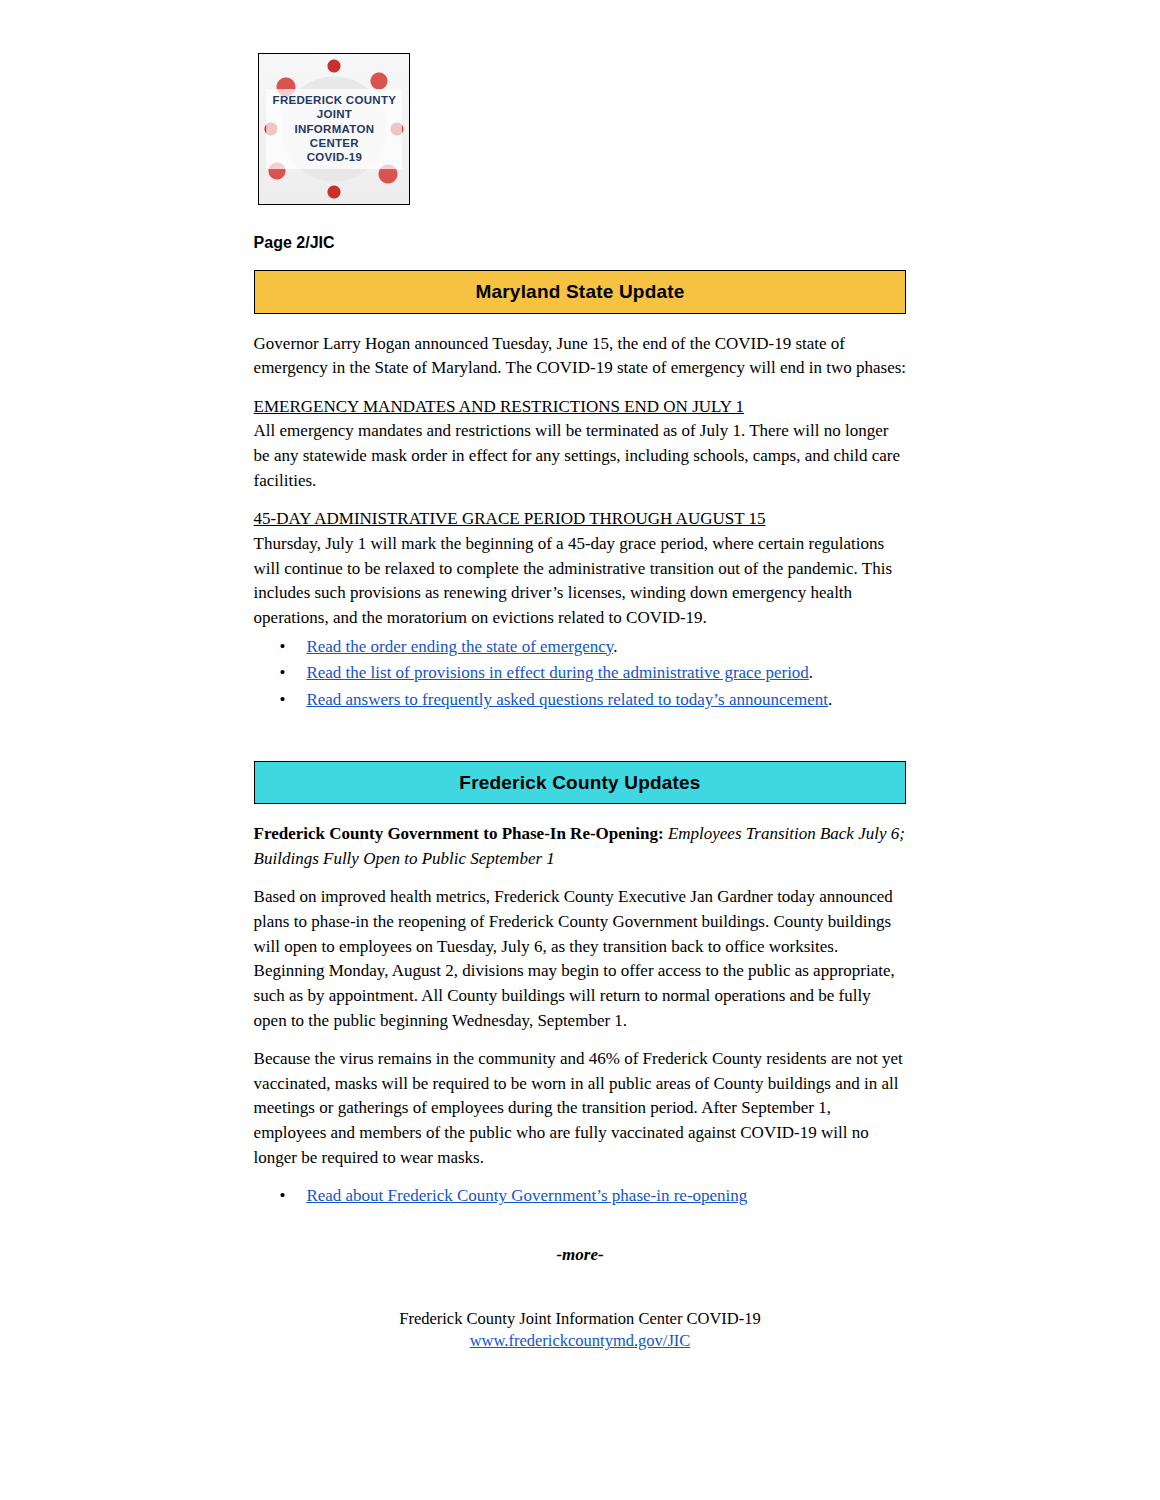FREDERICK COUNTY
JOINT
INFORMATON
CENTER
COVID-19
Page 2/JIC
Maryland State Update
Governor Larry Hogan announced Tuesday, June 15, the end of the COVID-19 state of emergency in the State of Maryland. The COVID-19 state of emergency will end in two phases:
EMERGENCY MANDATES AND RESTRICTIONS END ON JULY 1
All emergency mandates and restrictions will be terminated as of July 1. There will no longer be any statewide mask order in effect for any settings, including schools, camps, and child care facilities.
45-DAY ADMINISTRATIVE GRACE PERIOD THROUGH AUGUST 15
Thursday, July 1 will mark the beginning of a 45-day grace period, where certain regulations will continue to be relaxed to complete the administrative transition out of the pandemic. This includes such provisions as renewing driver’s licenses, winding down emergency health operations, and the moratorium on evictions related to COVID-19.
Read the order ending the state of emergency.
Read the list of provisions in effect during the administrative grace period.
Read answers to frequently asked questions related to today’s announcement.
Frederick County Updates
Frederick County Government to Phase-In Re-Opening: Employees Transition Back July 6; Buildings Fully Open to Public September 1
Based on improved health metrics, Frederick County Executive Jan Gardner today announced plans to phase-in the reopening of Frederick County Government buildings. County buildings will open to employees on Tuesday, July 6, as they transition back to office worksites. Beginning Monday, August 2, divisions may begin to offer access to the public as appropriate, such as by appointment. All County buildings will return to normal operations and be fully open to the public beginning Wednesday, September 1.
Because the virus remains in the community and 46% of Frederick County residents are not yet vaccinated, masks will be required to be worn in all public areas of County buildings and in all meetings or gatherings of employees during the transition period. After September 1, employees and members of the public who are fully vaccinated against COVID-19 will no longer be required to wear masks.
Read about Frederick County Government’s phase-in re-opening
-more-
Frederick County Joint Information Center COVID-19
www.frederickcountymd.gov/JIC